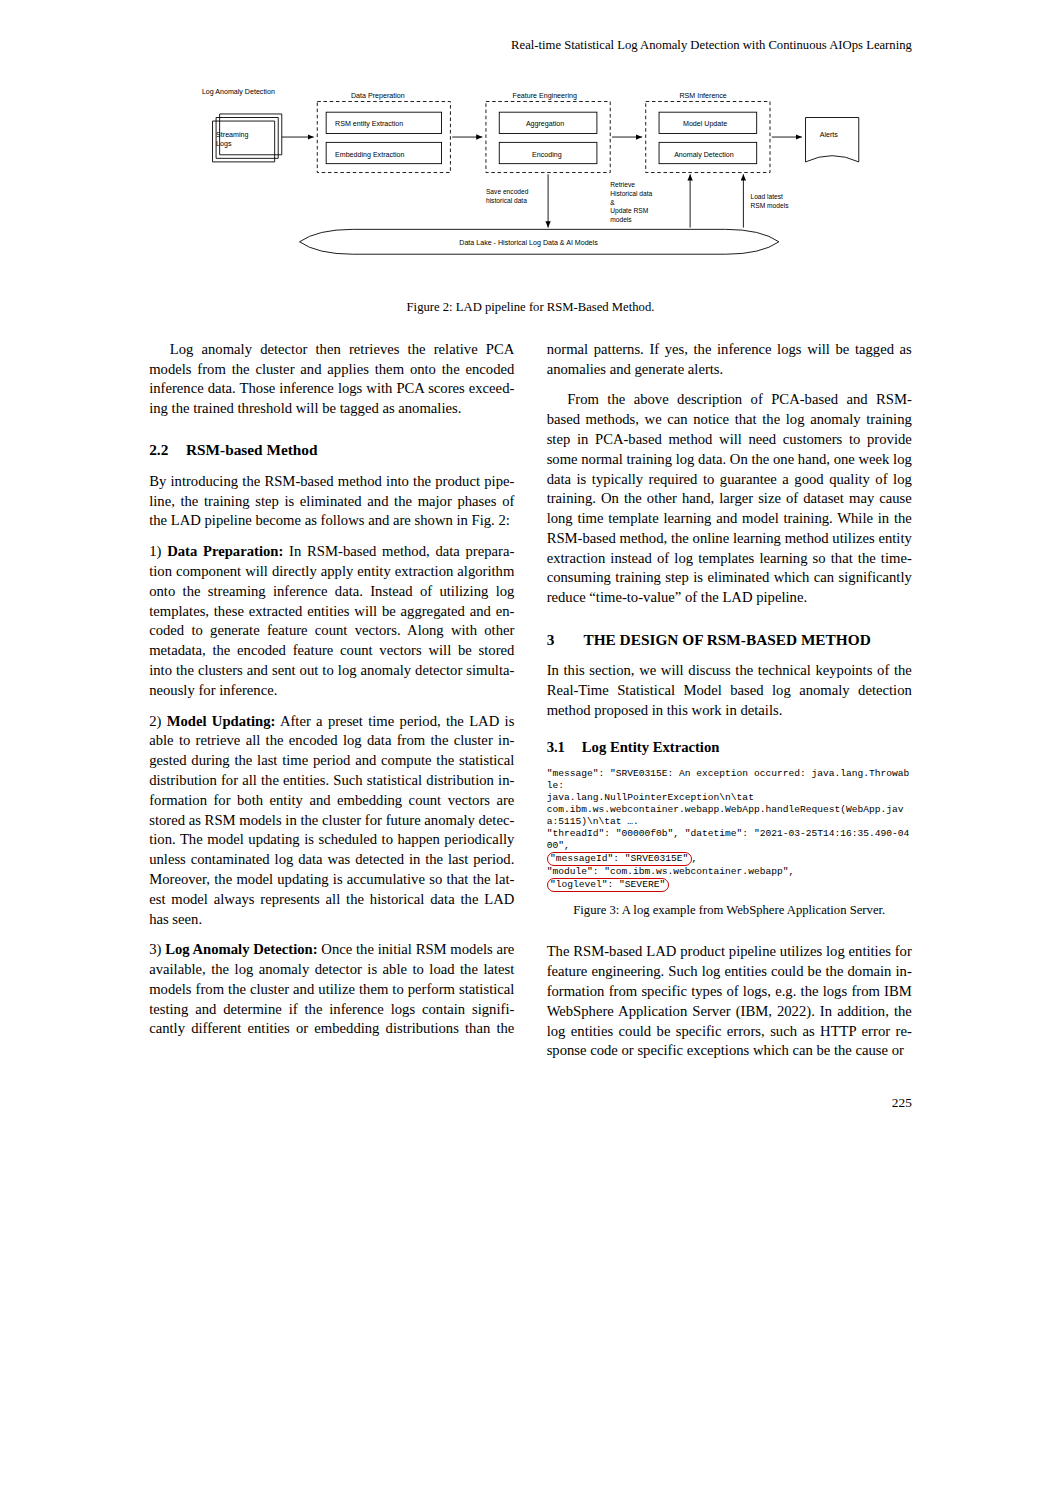Real-time Statistical Log Anomaly Detection with Continuous AIOps Learning
Log Anomaly Detection Streaming Logs Data Preperation RSM entity Extraction Embedding Extraction Feature Engineering Aggregation Encoding RSM Inference Model Update Anomaly Detection Alerts Data Lake - Historical Log Data & AI Models Save encoded historical data Retrieve Historical data & Update RSM models Load latest RSM models
Figure 2: LAD pipeline for RSM-Based Method.
Log anomaly detector then retrieves the relative PCA models from the cluster and applies them onto the encoded inference data. Those inference logs with PCA scores exceeding the trained threshold will be tagged as anomalies.
2.2 RSM-based Method
By introducing the RSM-based method into the product pipeline, the training step is eliminated and the major phases of the LAD pipeline become as follows and are shown in Fig. 2:
1) Data Preparation: In RSM-based method, data preparation component will directly apply entity extraction algorithm onto the streaming inference data. Instead of utilizing log templates, these extracted entities will be aggregated and encoded to generate feature count vectors. Along with other metadata, the encoded feature count vectors will be stored into the clusters and sent out to log anomaly detector simultaneously for inference.
2) Model Updating: After a preset time period, the LAD is able to retrieve all the encoded log data from the cluster ingested during the last time period and compute the statistical distribution for all the entities. Such statistical distribution information for both entity and embedding count vectors are stored as RSM models in the cluster for future anomaly detection. The model updating is scheduled to happen periodically unless contaminated log data was detected in the last period. Moreover, the model updating is accumulative so that the latest model always represents all the historical data the LAD has seen.
3) Log Anomaly Detection: Once the initial RSM models are available, the log anomaly detector is able to load the latest models from the cluster and utilize them to perform statistical testing and determine if the inference logs contain significantly different entities or embedding distributions than the normal patterns. If yes, the inference logs will be tagged as anomalies and generate alerts.
From the above description of PCA-based and RSM-based methods, we can notice that the log anomaly training step in PCA-based method will need customers to provide some normal training log data. On the one hand, one week log data is typically required to guarantee a good quality of log training. On the other hand, larger size of dataset may cause long time template learning and model training. While in the RSM-based method, the online learning method utilizes entity extraction instead of log templates learning so that the time-consuming training step is eliminated which can significantly reduce “time-to-value” of the LAD pipeline.
3 THE DESIGN OF RSM-BASED METHOD
In this section, we will discuss the technical keypoints of the Real-Time Statistical Model based log anomaly detection method proposed in this work in details.
3.1 Log Entity Extraction
"message": "SRVE0315E: An exception occurred: java.lang.Throwable:
java.lang.NullPointerException\n\tat
com.ibm.ws.webcontainer.webapp.WebApp.handleRequest(WebApp.java:5115)\n\tat ….
"threadId": "00000f0b", "datetime": "2021-03-25T14:16:35.490-0400",
"messageId": "SRVE0315E",
"module": "com.ibm.ws.webcontainer.webapp",
"loglevel": "SEVERE"
Figure 3: A log example from WebSphere Application Server.
The RSM-based LAD product pipeline utilizes log entities for feature engineering. Such log entities could be the domain information from specific types of logs, e.g. the logs from IBM WebSphere Application Server (IBM, 2022). In addition, the log entities could be specific errors, such as HTTP error response code or specific exceptions which can be the cause or
225